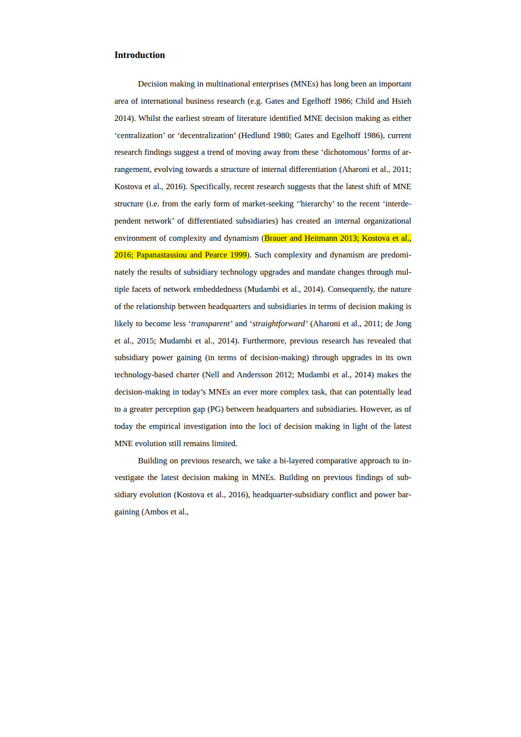Introduction
Decision making in multinational enterprises (MNEs) has long been an important area of international business research (e.g. Gates and Egelhoff 1986; Child and Hsieh 2014). Whilst the earliest stream of literature identified MNE decision making as either ‘centralization’ or ‘decentralization’ (Hedlund 1980; Gates and Egelhoff 1986), current research findings suggest a trend of moving away from these ‘dichotomous’ forms of arrangement, evolving towards a structure of internal differentiation (Aharoni et al., 2011; Kostova et al., 2016). Specifically, recent research suggests that the latest shift of MNE structure (i.e. from the early form of market-seeking ‘'hierarchy’ to the recent ‘interdependent network’ of differentiated subsidiaries) has created an internal organizational environment of complexity and dynamism (Brauer and Heitmann 2013; Kostova et al., 2016; Papanastassiou and Pearce 1999). Such complexity and dynamism are predominately the results of subsidiary technology upgrades and mandate changes through multiple facets of network embeddedness (Mudambi et al., 2014). Consequently, the nature of the relationship between headquarters and subsidiaries in terms of decision making is likely to become less ‘transparent’ and ‘straightforward’ (Aharoni et al., 2011; de Jong et al., 2015; Mudambi et al., 2014). Furthermore, previous research has revealed that subsidiary power gaining (in terms of decision-making) through upgrades in its own technology-based charter (Nell and Andersson 2012; Mudambi et al., 2014) makes the decision-making in today’s MNEs an ever more complex task, that can potentially lead to a greater perception gap (PG) between headquarters and subsidiaries. However, as of today the empirical investigation into the loci of decision making in light of the latest MNE evolution still remains limited.
Building on previous research, we take a bi-layered comparative approach to investigate the latest decision making in MNEs. Building on previous findings of subsidiary evolution (Kostova et al., 2016), headquarter-subsidiary conflict and power bargaining (Ambos et al.,